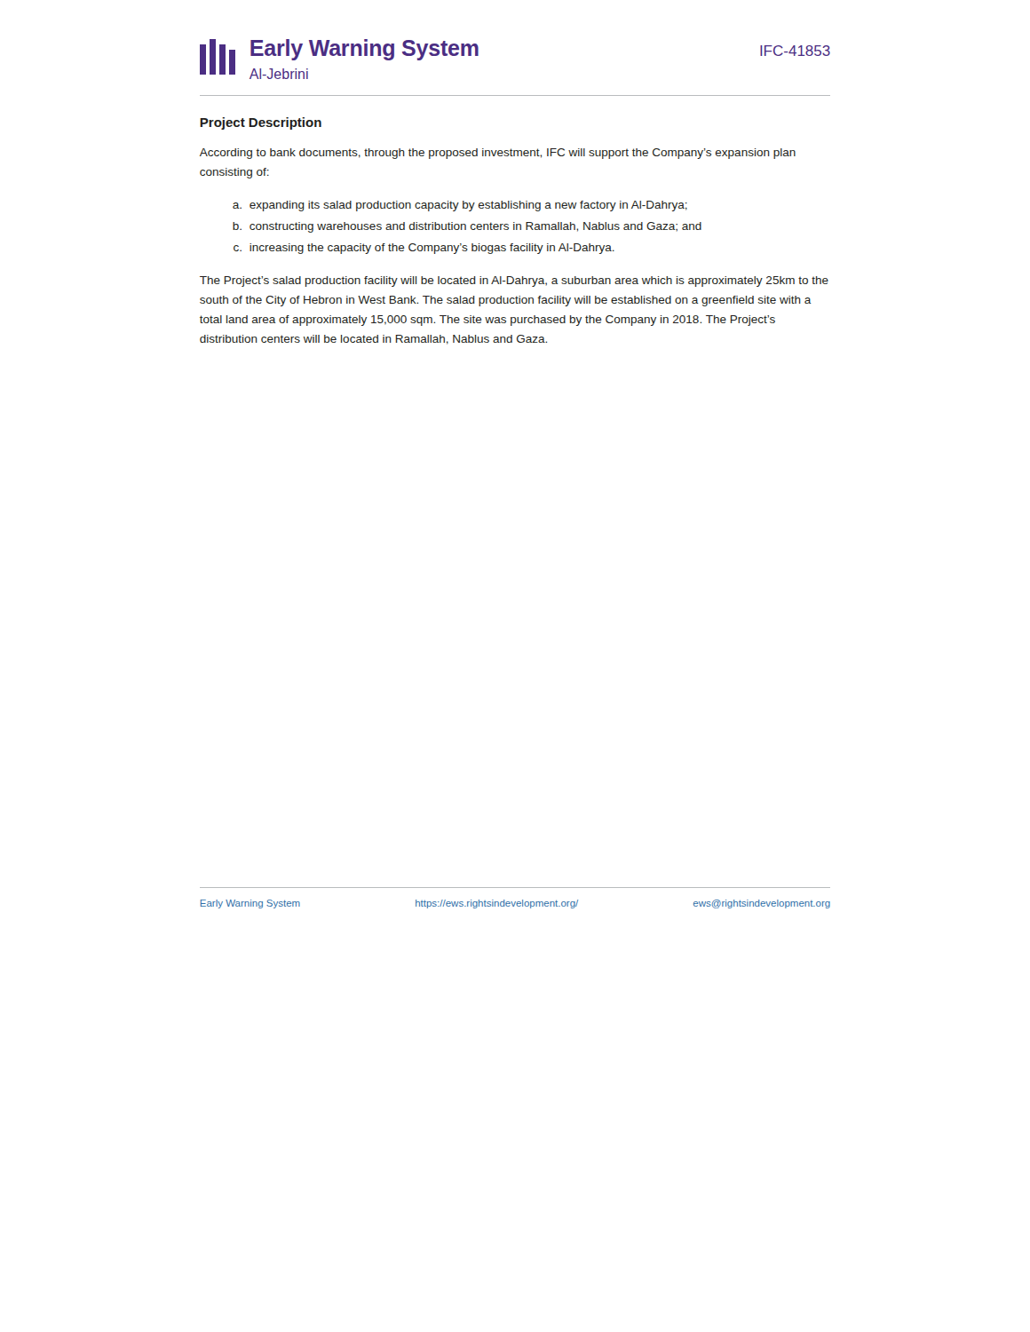Early Warning System
Al-Jebrini
IFC-41853
Project Description
According to bank documents, through the proposed investment, IFC will support the Company’s expansion plan consisting of:
expanding its salad production capacity by establishing a new factory in Al-Dahrya;
constructing warehouses and distribution centers in Ramallah, Nablus and Gaza; and
increasing the capacity of the Company’s biogas facility in Al-Dahrya.
The Project’s salad production facility will be located in Al-Dahrya, a suburban area which is approximately 25km to the south of the City of Hebron in West Bank. The salad production facility will be established on a greenfield site with a total land area of approximately 15,000 sqm. The site was purchased by the Company in 2018. The Project’s distribution centers will be located in Ramallah, Nablus and Gaza.
Early Warning System
https://ews.rightsindevelopment.org/
ews@rightsindevelopment.org